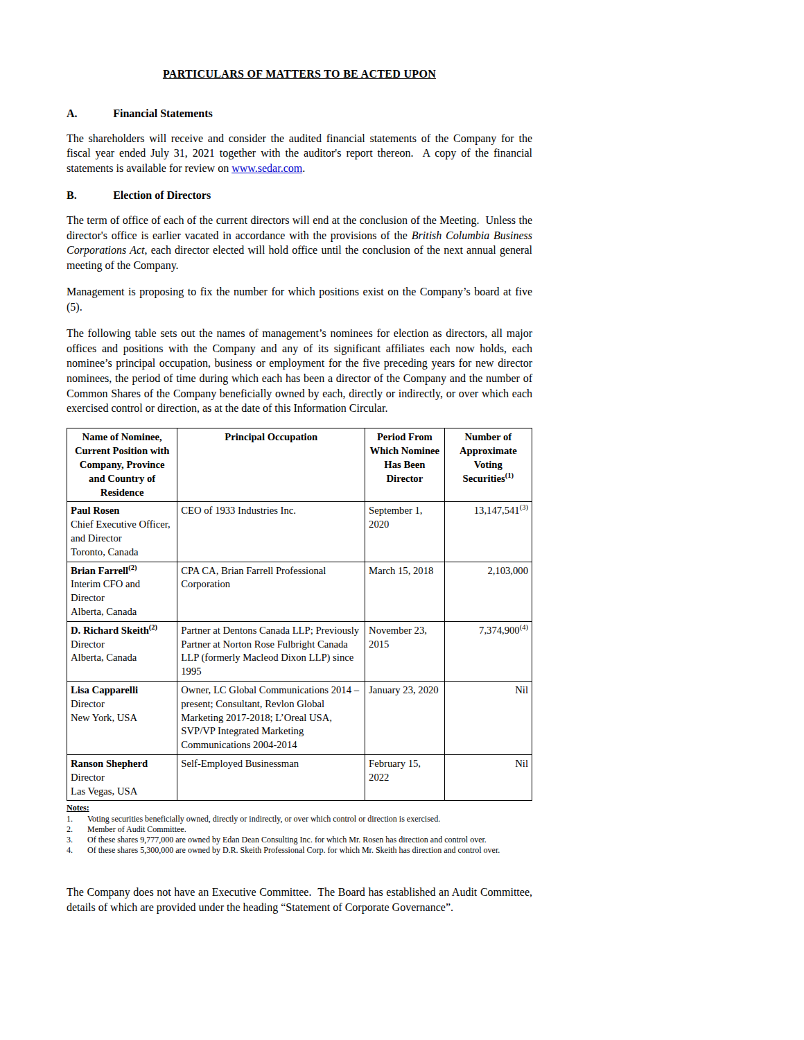PARTICULARS OF MATTERS TO BE ACTED UPON
A. Financial Statements
The shareholders will receive and consider the audited financial statements of the Company for the fiscal year ended July 31, 2021 together with the auditor's report thereon. A copy of the financial statements is available for review on www.sedar.com.
B. Election of Directors
The term of office of each of the current directors will end at the conclusion of the Meeting. Unless the director's office is earlier vacated in accordance with the provisions of the British Columbia Business Corporations Act, each director elected will hold office until the conclusion of the next annual general meeting of the Company.
Management is proposing to fix the number for which positions exist on the Company’s board at five (5).
The following table sets out the names of management’s nominees for election as directors, all major offices and positions with the Company and any of its significant affiliates each now holds, each nominee’s principal occupation, business or employment for the five preceding years for new director nominees, the period of time during which each has been a director of the Company and the number of Common Shares of the Company beneficially owned by each, directly or indirectly, or over which each exercised control or direction, as at the date of this Information Circular.
| Name of Nominee, Current Position with Company, Province and Country of Residence | Principal Occupation | Period From Which Nominee Has Been Director | Number of Approximate Voting Securities (1) |
| --- | --- | --- | --- |
| Paul Rosen Chief Executive Officer, and Director Toronto, Canada | CEO of 1933 Industries Inc. | September 1, 2020 | 13,147,541 (3) |
| Brian Farrell (2) Interim CFO and Director Alberta, Canada | CPA CA, Brian Farrell Professional Corporation | March 15, 2018 | 2,103,000 |
| D. Richard Skeith (2) Director Alberta, Canada | Partner at Dentons Canada LLP; Previously Partner at Norton Rose Fulbright Canada LLP (formerly Macleod Dixon LLP) since 1995 | November 23, 2015 | 7,374,900 (4) |
| Lisa Capparelli Director New York, USA | Owner, LC Global Communications 2014 – present; Consultant, Revlon Global Marketing 2017-2018; L’Oreal USA, SVP/VP Integrated Marketing Communications 2004-2014 | January 23, 2020 | Nil |
| Ranson Shepherd Director Las Vegas, USA | Self-Employed Businessman | February 15, 2022 | Nil |
Notes:
| 1. | Voting securities beneficially owned, directly or indirectly, or over which control or direction is exercised. |
| 2. | Member of Audit Committee. |
| 3. | Of these shares 9,777,000 are owned by Edan Dean Consulting Inc. for which Mr. Rosen has direction and control over. |
| 4. | Of these shares 5,300,000 are owned by D.R. Skeith Professional Corp. for which Mr. Skeith has direction and control over. |
The Company does not have an Executive Committee. The Board has established an Audit Committee, details of which are provided under the heading “Statement of Corporate Governance”.